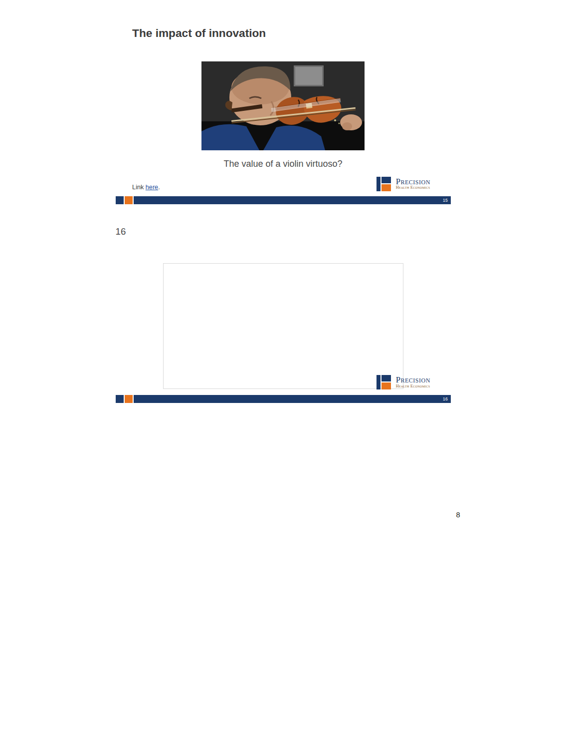The impact of innovation
The value of a violin virtuoso?
Link here.
Precision Health Economics
15
16
Precision Health Economics
16
8